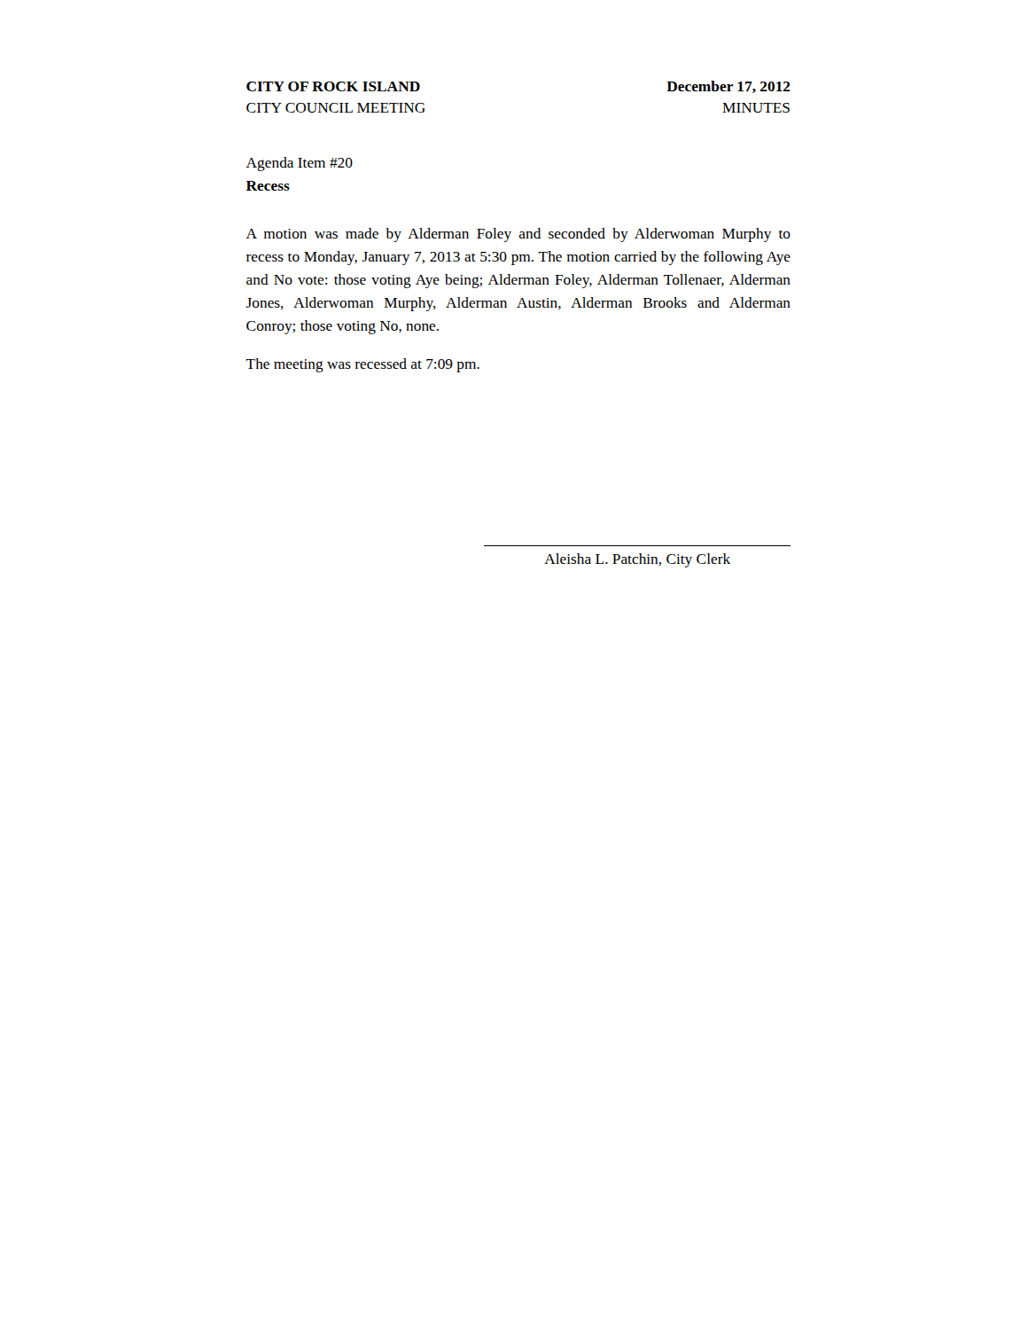| CITY OF ROCK ISLAND | December 17, 2012 |
| CITY COUNCIL MEETING | MINUTES |
Agenda Item #20
Recess
A motion was made by Alderman Foley and seconded by Alderwoman Murphy to recess to Monday, January 7, 2013 at 5:30 pm. The motion carried by the following Aye and No vote: those voting Aye being; Alderman Foley, Alderman Tollenaer, Alderman Jones, Alderwoman Murphy, Alderman Austin, Alderman Brooks and Alderman Conroy; those voting No, none.
The meeting was recessed at 7:09 pm.
Aleisha L. Patchin, City Clerk